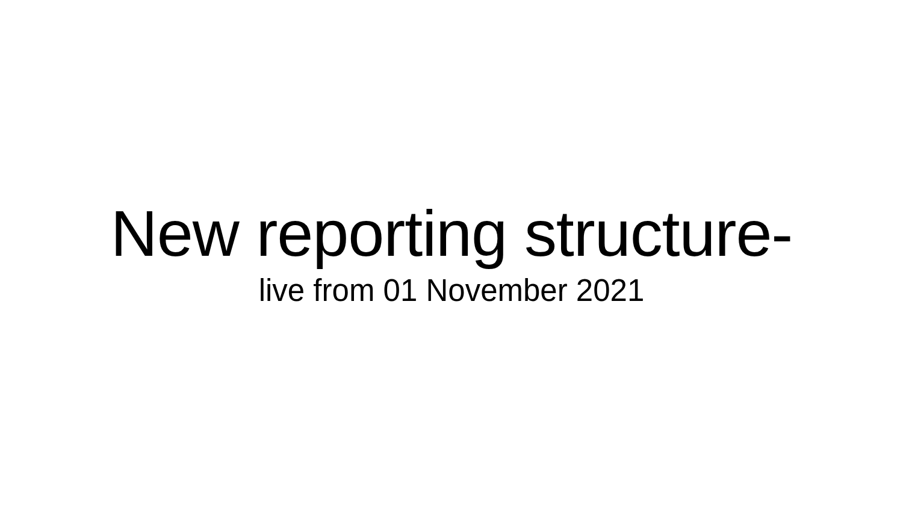New reporting structure-
live from 01 November 2021